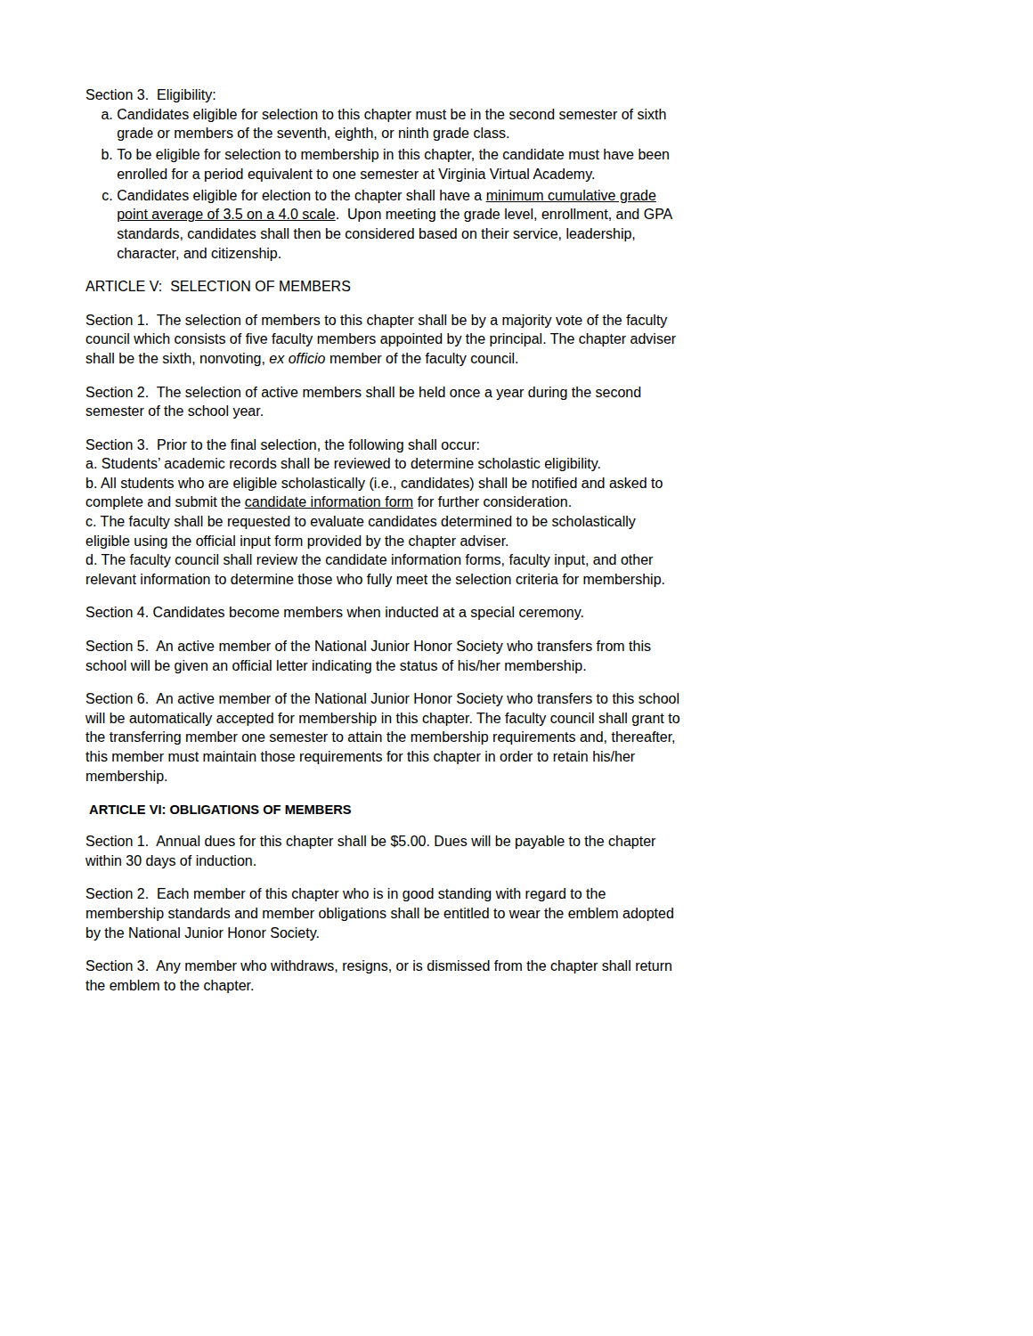Section 3. Eligibility:
Candidates eligible for selection to this chapter must be in the second semester of sixth grade or members of the seventh, eighth, or ninth grade class.
To be eligible for selection to membership in this chapter, the candidate must have been enrolled for a period equivalent to one semester at Virginia Virtual Academy.
Candidates eligible for election to the chapter shall have a minimum cumulative grade point average of 3.5 on a 4.0 scale. Upon meeting the grade level, enrollment, and GPA standards, candidates shall then be considered based on their service, leadership, character, and citizenship.
ARTICLE V: SELECTION OF MEMBERS
Section 1. The selection of members to this chapter shall be by a majority vote of the faculty council which consists of five faculty members appointed by the principal. The chapter adviser shall be the sixth, nonvoting, ex officio member of the faculty council.
Section 2. The selection of active members shall be held once a year during the second semester of the school year.
Section 3. Prior to the final selection, the following shall occur:
a. Students’ academic records shall be reviewed to determine scholastic eligibility.
b. All students who are eligible scholastically (i.e., candidates) shall be notified and asked to complete and submit the candidate information form for further consideration.
c. The faculty shall be requested to evaluate candidates determined to be scholastically eligible using the official input form provided by the chapter adviser.
d. The faculty council shall review the candidate information forms, faculty input, and other relevant information to determine those who fully meet the selection criteria for membership.
Section 4. Candidates become members when inducted at a special ceremony.
Section 5. An active member of the National Junior Honor Society who transfers from this school will be given an official letter indicating the status of his/her membership.
Section 6. An active member of the National Junior Honor Society who transfers to this school will be automatically accepted for membership in this chapter. The faculty council shall grant to the transferring member one semester to attain the membership requirements and, thereafter, this member must maintain those requirements for this chapter in order to retain his/her membership.
ARTICLE VI: OBLIGATIONS OF MEMBERS
Section 1. Annual dues for this chapter shall be $5.00. Dues will be payable to the chapter within 30 days of induction.
Section 2. Each member of this chapter who is in good standing with regard to the membership standards and member obligations shall be entitled to wear the emblem adopted by the National Junior Honor Society.
Section 3. Any member who withdraws, resigns, or is dismissed from the chapter shall return the emblem to the chapter.